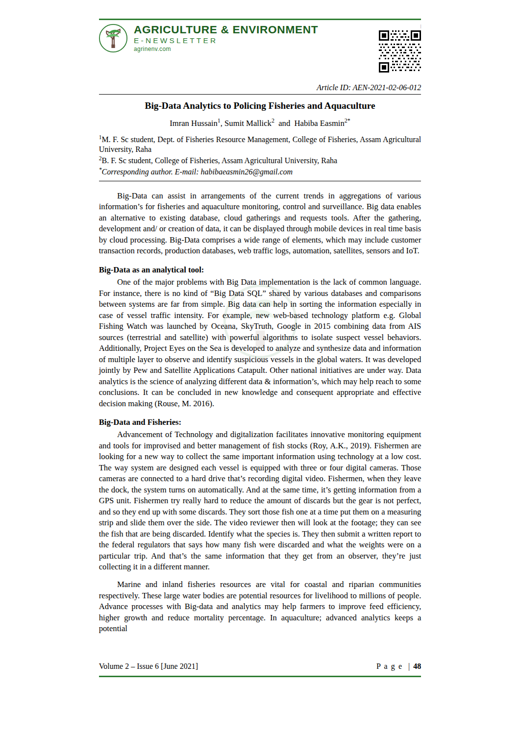AGRICULTURE & ENVIRONMENT
E-NEWSLETTER
agrinenv.com
|
Article ID: AEN-2021-02-06-012
Big-Data Analytics to Policing Fisheries and Aquaculture
Imran Hussain1, Sumit Mallick2 and Habiba Easmin2*
1M. F. Sc student, Dept. of Fisheries Resource Management, College of Fisheries, Assam Agricultural University, Raha
2B. F. Sc student, College of Fisheries, Assam Agricultural University, Raha
*Corresponding author. E-mail: habibaeasmin26@gmail.com
Big-Data can assist in arrangements of the current trends in aggregations of various information’s for fisheries and aquaculture monitoring, control and surveillance. Big data enables an alternative to existing database, cloud gatherings and requests tools. After the gathering, development and/ or creation of data, it can be displayed through mobile devices in real time basis by cloud processing. Big-Data comprises a wide range of elements, which may include customer transaction records, production databases, web traffic logs, automation, satellites, sensors and IoT.
Big-Data as an analytical tool:
One of the major problems with Big Data implementation is the lack of common language. For instance, there is no kind of “Big Data SQL” shared by various databases and comparisons between systems are far from simple. Big data can help in sorting the information especially in case of vessel traffic intensity. For example, new web-based technology platform e.g. Global Fishing Watch was launched by Oceana, SkyTruth, Google in 2015 combining data from AIS sources (terrestrial and satellite) with powerful algorithms to isolate suspect vessel behaviors. Additionally, Project Eyes on the Sea is developed to analyze and synthesize data and information of multiple layer to observe and identify suspicious vessels in the global waters. It was developed jointly by Pew and Satellite Applications Catapult. Other national initiatives are under way. Data analytics is the science of analyzing different data & information’s, which may help reach to some conclusions. It can be concluded in new knowledge and consequent appropriate and effective decision making (Rouse, M. 2016).
Big-Data and Fisheries:
Advancement of Technology and digitalization facilitates innovative monitoring equipment and tools for improvised and better management of fish stocks (Roy, A.K., 2019). Fishermen are looking for a new way to collect the same important information using technology at a low cost. The way system are designed each vessel is equipped with three or four digital cameras. Those cameras are connected to a hard drive that’s recording digital video. Fishermen, when they leave the dock, the system turns on automatically. And at the same time, it’s getting information from a GPS unit. Fishermen try really hard to reduce the amount of discards but the gear is not perfect, and so they end up with some discards. They sort those fish one at a time put them on a measuring strip and slide them over the side. The video reviewer then will look at the footage; they can see the fish that are being discarded. Identify what the species is. They then submit a written report to the federal regulators that says how many fish were discarded and what the weights were on a particular trip. And that’s the same information that they get from an observer, they’re just collecting it in a different manner.
Marine and inland fisheries resources are vital for coastal and riparian communities respectively. These large water bodies are potential resources for livelihood to millions of people. Advance processes with Big-data and analytics may help farmers to improve feed efficiency, higher growth and reduce mortality percentage. In aquaculture; advanced analytics keeps a potential
Volume 2 – Issue 6 [June 2021]
P a g e | 48